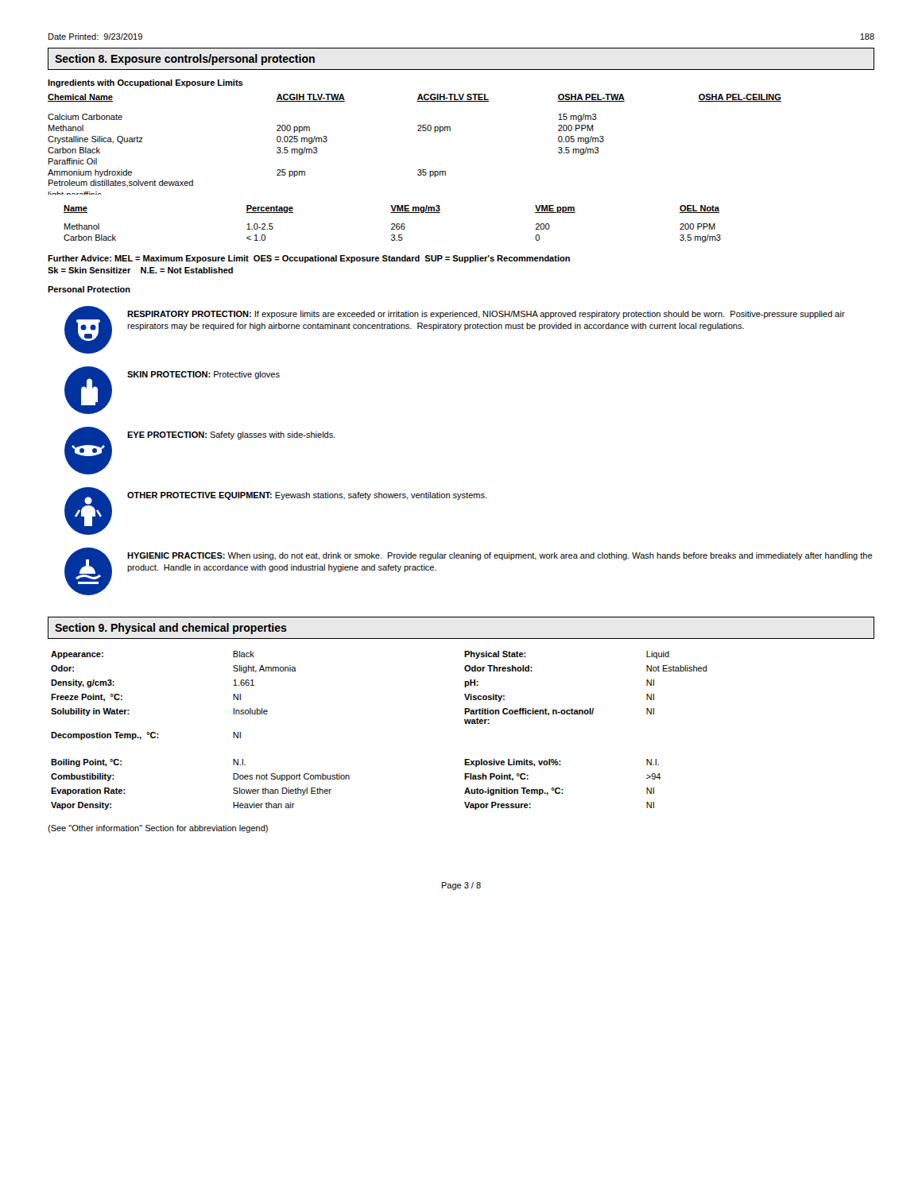Date Printed: 9/23/2019
188
Section 8. Exposure controls/personal protection
Ingredients with Occupational Exposure Limits
| Chemical Name | ACGIH TLV-TWA | ACGIH-TLV STEL | OSHA PEL-TWA | OSHA PEL-CEILING |
| --- | --- | --- | --- | --- |
| Calcium Carbonate | | | 15 mg/m3 | |
| Methanol | 200 ppm | 250 ppm | 200 PPM | |
| Crystalline Silica, Quartz | 0.025 mg/m3 | | 0.05 mg/m3 | |
| Carbon Black | 3.5 mg/m3 | | 3.5 mg/m3 | |
| Paraffinic Oil | | | | |
| Ammonium hydroxide | 25 ppm | 35 ppm | | |
| Petroleum distillates,solvent dewaxed light paraffinic | | | | |
| Name | Percentage | VME mg/m3 | VME ppm | OEL Nota |
| --- | --- | --- | --- | --- |
| Methanol | 1.0-2.5 | 266 | 200 | 200 PPM |
| Carbon Black | < 1.0 | 3.5 | 0 | 3.5 mg/m3 |
Further Advice: MEL = Maximum Exposure Limit OES = Occupational Exposure Standard SUP = Supplier's Recommendation
Sk = Skin Sensitizer N.E. = Not Established
Personal Protection
RESPIRATORY PROTECTION: If exposure limits are exceeded or irritation is experienced, NIOSH/MSHA approved respiratory protection should be worn. Positive-pressure supplied air respirators may be required for high airborne contaminant concentrations. Respiratory protection must be provided in accordance with current local regulations.
SKIN PROTECTION: Protective gloves
EYE PROTECTION: Safety glasses with side-shields.
OTHER PROTECTIVE EQUIPMENT: Eyewash stations, safety showers, ventilation systems.
HYGIENIC PRACTICES: When using, do not eat, drink or smoke. Provide regular cleaning of equipment, work area and clothing. Wash hands before breaks and immediately after handling the product. Handle in accordance with good industrial hygiene and safety practice.
Section 9. Physical and chemical properties
| Appearance: | Black | Physical State: | Liquid |
| Odor: | Slight, Ammonia | Odor Threshold: | Not Established |
| Density, g/cm3: | 1.661 | pH: | NI |
| Freeze Point, °C: | NI | Viscosity: | NI |
| Solubility in Water: | Insoluble | Partition Coefficient, n-octanol/ water: | NI |
| Decompostion Temp., °C: | NI | | |
| Boiling Point, °C: | N.I. | Explosive Limits, vol%: | N.I. |
| Combustibility: | Does not Support Combustion | Flash Point, °C: | >94 |
| Evaporation Rate: | Slower than Diethyl Ether | Auto-ignition Temp., °C: | NI |
| Vapor Density: | Heavier than air | Vapor Pressure: | NI |
(See "Other information" Section for abbreviation legend)
Page 3 / 8